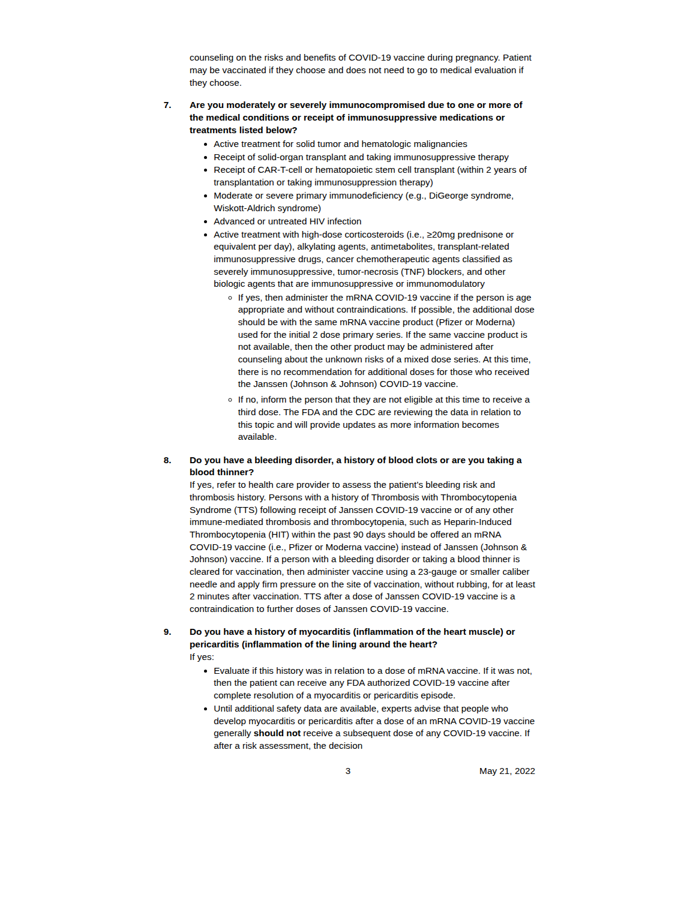counseling on the risks and benefits of COVID-19 vaccine during pregnancy. Patient may be vaccinated if they choose and does not need to go to medical evaluation if they choose.
7. Are you moderately or severely immunocompromised due to one or more of the medical conditions or receipt of immunosuppressive medications or treatments listed below?
Active treatment for solid tumor and hematologic malignancies
Receipt of solid-organ transplant and taking immunosuppressive therapy
Receipt of CAR-T-cell or hematopoietic stem cell transplant (within 2 years of transplantation or taking immunosuppression therapy)
Moderate or severe primary immunodeficiency (e.g., DiGeorge syndrome, Wiskott-Aldrich syndrome)
Advanced or untreated HIV infection
Active treatment with high-dose corticosteroids (i.e., ≥20mg prednisone or equivalent per day), alkylating agents, antimetabolites, transplant-related immunosuppressive drugs, cancer chemotherapeutic agents classified as severely immunosuppressive, tumor-necrosis (TNF) blockers, and other biologic agents that are immunosuppressive or immunomodulatory
If yes, then administer the mRNA COVID-19 vaccine if the person is age appropriate and without contraindications. If possible, the additional dose should be with the same mRNA vaccine product (Pfizer or Moderna) used for the initial 2 dose primary series. If the same vaccine product is not available, then the other product may be administered after counseling about the unknown risks of a mixed dose series. At this time, there is no recommendation for additional doses for those who received the Janssen (Johnson & Johnson) COVID-19 vaccine.
If no, inform the person that they are not eligible at this time to receive a third dose. The FDA and the CDC are reviewing the data in relation to this topic and will provide updates as more information becomes available.
8. Do you have a bleeding disorder, a history of blood clots or are you taking a blood thinner?
If yes, refer to health care provider to assess the patient’s bleeding risk and thrombosis history. Persons with a history of Thrombosis with Thrombocytopenia Syndrome (TTS) following receipt of Janssen COVID-19 vaccine or of any other immune-mediated thrombosis and thrombocytopenia, such as Heparin-Induced Thrombocytopenia (HIT) within the past 90 days should be offered an mRNA COVID-19 vaccine (i.e., Pfizer or Moderna vaccine) instead of Janssen (Johnson & Johnson) vaccine. If a person with a bleeding disorder or taking a blood thinner is cleared for vaccination, then administer vaccine using a 23-gauge or smaller caliber needle and apply firm pressure on the site of vaccination, without rubbing, for at least 2 minutes after vaccination. TTS after a dose of Janssen COVID-19 vaccine is a contraindication to further doses of Janssen COVID-19 vaccine.
9. Do you have a history of myocarditis (inflammation of the heart muscle) or pericarditis (inflammation of the lining around the heart?
If yes:
Evaluate if this history was in relation to a dose of mRNA vaccine. If it was not, then the patient can receive any FDA authorized COVID-19 vaccine after complete resolution of a myocarditis or pericarditis episode.
Until additional safety data are available, experts advise that people who develop myocarditis or pericarditis after a dose of an mRNA COVID-19 vaccine generally should not receive a subsequent dose of any COVID-19 vaccine. If after a risk assessment, the decision
3 May 21, 2022